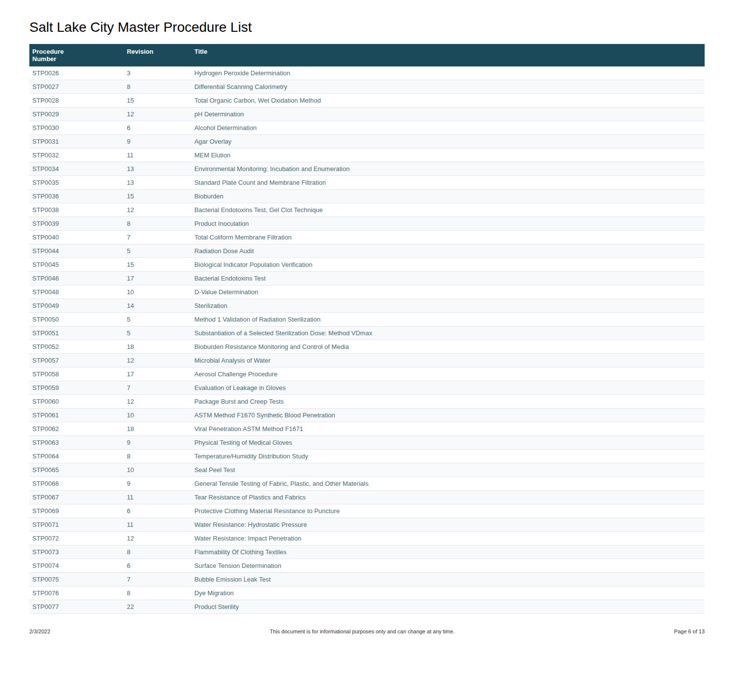Salt Lake City Master Procedure List
| Procedure Number | Revision | Title |
| --- | --- | --- |
| STP0026 | 3 | Hydrogen Peroxide Determination |
| STP0027 | 8 | Differential Scanning Calorimetry |
| STP0028 | 15 | Total Organic Carbon, Wet Oxidation Method |
| STP0029 | 12 | pH Determination |
| STP0030 | 6 | Alcohol Determination |
| STP0031 | 9 | Agar Overlay |
| STP0032 | 11 | MEM Elution |
| STP0034 | 13 | Environmental Monitoring: Incubation and Enumeration |
| STP0035 | 13 | Standard Plate Count and Membrane Filtration |
| STP0036 | 15 | Bioburden |
| STP0038 | 12 | Bacterial Endotoxins Test, Gel Clot Technique |
| STP0039 | 8 | Product Inoculation |
| STP0040 | 7 | Total Coliform Membrane Filtration |
| STP0044 | 5 | Radiation Dose Audit |
| STP0045 | 15 | Biological Indicator Population Verification |
| STP0046 | 17 | Bacterial Endotoxins Test |
| STP0048 | 10 | D-Value Determination |
| STP0049 | 14 | Sterilization |
| STP0050 | 5 | Method 1 Validation of Radiation Sterilization |
| STP0051 | 5 | Substantiation of a Selected Sterilization Dose: Method VDmax |
| STP0052 | 18 | Bioburden Resistance Monitoring and Control of Media |
| STP0057 | 12 | Microbial Analysis of Water |
| STP0058 | 17 | Aerosol Challenge Procedure |
| STP0059 | 7 | Evaluation of Leakage in Gloves |
| STP0060 | 12 | Package Burst and Creep Tests |
| STP0061 | 10 | ASTM Method F1670 Synthetic Blood Penetration |
| STP0062 | 18 | Viral Penetration ASTM Method F1671 |
| STP0063 | 9 | Physical Testing of Medical Gloves |
| STP0064 | 8 | Temperature/Humidity Distribution Study |
| STP0065 | 10 | Seal Peel Test |
| STP0066 | 9 | General Tensile Testing of Fabric, Plastic, and Other Materials |
| STP0067 | 11 | Tear Resistance of Plastics and Fabrics |
| STP0069 | 6 | Protective Clothing Material Resistance to Puncture |
| STP0071 | 11 | Water Resistance: Hydrostatic Pressure |
| STP0072 | 12 | Water Resistance: Impact Penetration |
| STP0073 | 8 | Flammability Of Clothing Textiles |
| STP0074 | 6 | Surface Tension Determination |
| STP0075 | 7 | Bubble Emission Leak Test |
| STP0076 | 8 | Dye Migration |
| STP0077 | 22 | Product Sterility |
2/3/2022
This document is for informational purposes only and can change at any time.
Page 6 of 13